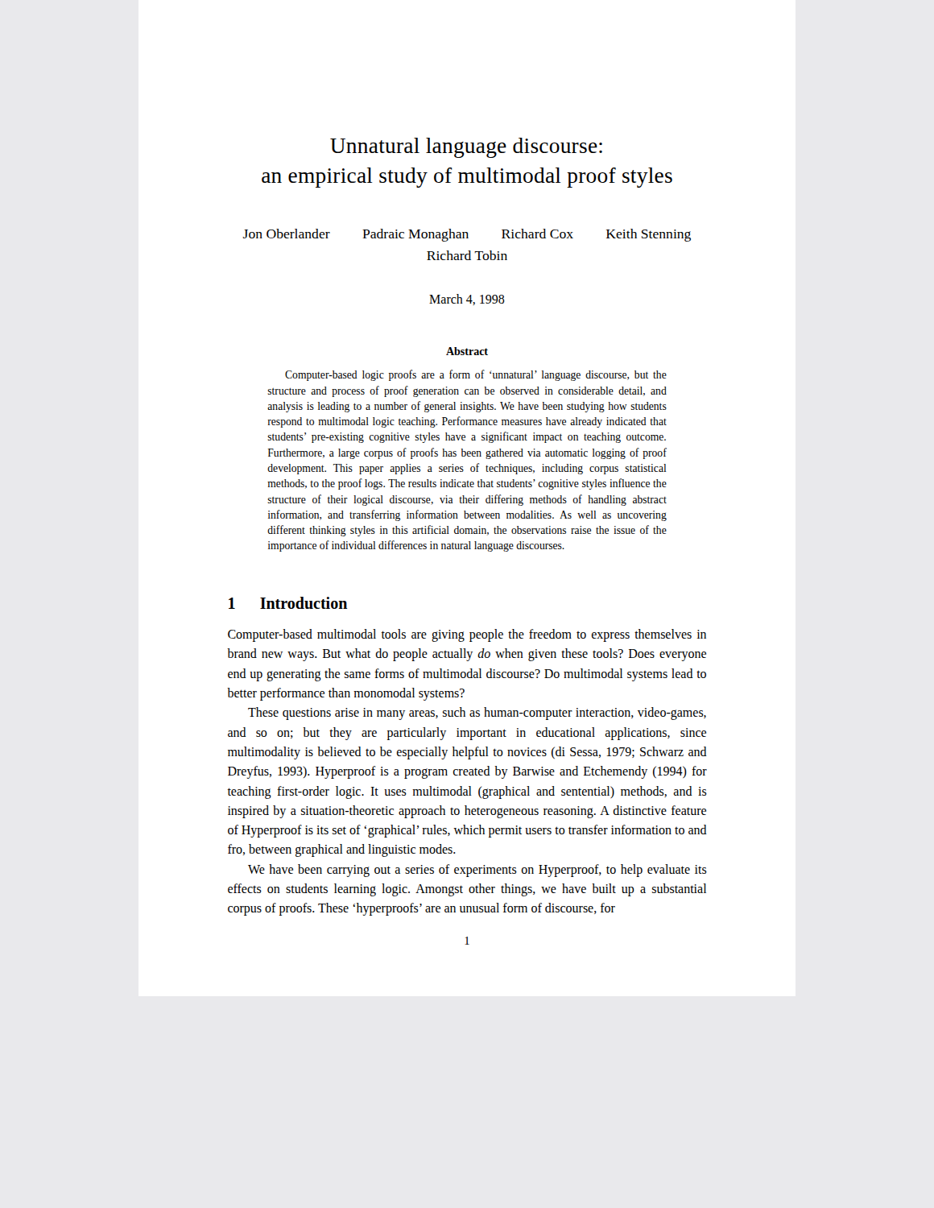Unnatural language discourse:
an empirical study of multimodal proof styles
Jon Oberlander Padraic Monaghan Richard Cox Keith Stenning
Richard Tobin
March 4, 1998
Abstract
Computer-based logic proofs are a form of ‘unnatural’ language discourse, but the structure and process of proof generation can be observed in considerable detail, and analysis is leading to a number of general insights. We have been studying how students respond to multimodal logic teaching. Performance measures have already indicated that students’ pre-existing cognitive styles have a significant impact on teaching outcome. Furthermore, a large corpus of proofs has been gathered via automatic logging of proof development. This paper applies a series of techniques, including corpus statistical methods, to the proof logs. The results indicate that students’ cognitive styles influence the structure of their logical discourse, via their differing methods of handling abstract information, and transferring information between modalities. As well as uncovering different thinking styles in this artificial domain, the observations raise the issue of the importance of individual differences in natural language discourses.
1 Introduction
Computer-based multimodal tools are giving people the freedom to express themselves in brand new ways. But what do people actually do when given these tools? Does everyone end up generating the same forms of multimodal discourse? Do multimodal systems lead to better performance than monomodal systems?
These questions arise in many areas, such as human-computer interaction, video-games, and so on; but they are particularly important in educational applications, since multimodality is believed to be especially helpful to novices (di Sessa, 1979; Schwarz and Dreyfus, 1993). Hyperproof is a program created by Barwise and Etchemendy (1994) for teaching first-order logic. It uses multimodal (graphical and sentential) methods, and is inspired by a situation-theoretic approach to heterogeneous reasoning. A distinctive feature of Hyperproof is its set of ‘graphical’ rules, which permit users to transfer information to and fro, between graphical and linguistic modes.
We have been carrying out a series of experiments on Hyperproof, to help evaluate its effects on students learning logic. Amongst other things, we have built up a substantial corpus of proofs. These ‘hyperproofs’ are an unusual form of discourse, for
1